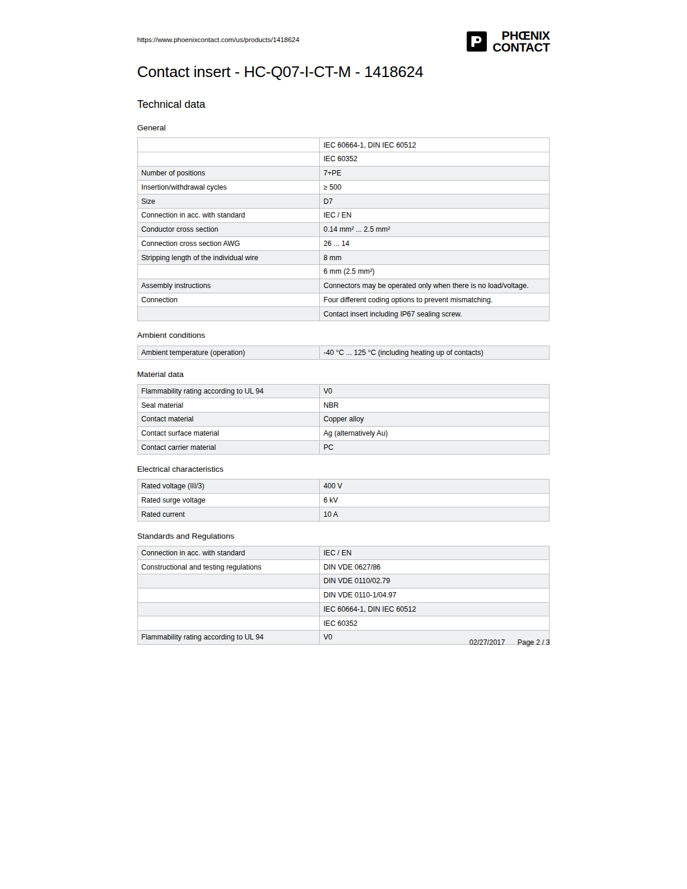PHŒNIX
CONTACT
https://www.phoenixcontact.com/us/products/1418624
Contact insert - HC-Q07-I-CT-M - 1418624
Technical data
General
| | IEC 60664-1, DIN IEC 60512 |
| | IEC 60352 |
| Number of positions | 7+PE |
| Insertion/withdrawal cycles | ≥ 500 |
| Size | D7 |
| Connection in acc. with standard | IEC / EN |
| Conductor cross section | 0.14 mm² ... 2.5 mm² |
| Connection cross section AWG | 26 ... 14 |
| Stripping length of the individual wire | 8 mm |
| | 6 mm (2.5 mm²) |
| Assembly instructions | Connectors may be operated only when there is no load/voltage. |
| Connection | Four different coding options to prevent mismatching. |
| | Contact insert including IP67 sealing screw. |
Ambient conditions
| Ambient temperature (operation) | -40 °C ... 125 °C (including heating up of contacts) |
Material data
| Flammability rating according to UL 94 | V0 |
| Seal material | NBR |
| Contact material | Copper alloy |
| Contact surface material | Ag (alternatively Au) |
| Contact carrier material | PC |
Electrical characteristics
| Rated voltage (III/3) | 400 V |
| Rated surge voltage | 6 kV |
| Rated current | 10 A |
Standards and Regulations
| Connection in acc. with standard | IEC / EN |
| Constructional and testing regulations | DIN VDE 0627/86 |
| | DIN VDE 0110/02.79 |
| | DIN VDE 0110-1/04.97 |
| | IEC 60664-1, DIN IEC 60512 |
| | IEC 60352 |
| Flammability rating according to UL 94 | V0 |
02/27/2017 Page 2 / 3